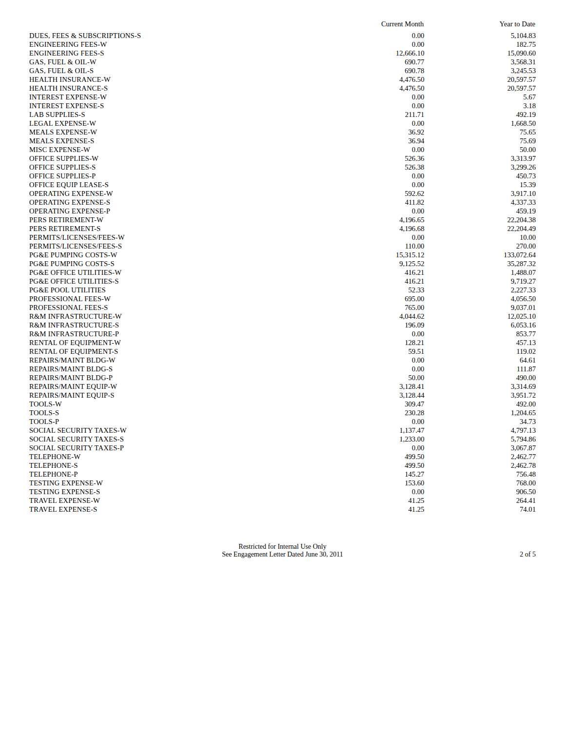| | Current Month | Year to Date |
| --- | --- | --- |
| DUES, FEES & SUBSCRIPTIONS-S | 0.00 | 5,104.83 |
| ENGINEERING FEES-W | 0.00 | 182.75 |
| ENGINEERING FEES-S | 12,666.10 | 15,090.60 |
| GAS, FUEL & OIL-W | 690.77 | 3,568.31 |
| GAS, FUEL & OIL-S | 690.78 | 3,245.53 |
| HEALTH INSURANCE-W | 4,476.50 | 20,597.57 |
| HEALTH INSURANCE-S | 4,476.50 | 20,597.57 |
| INTEREST EXPENSE-W | 0.00 | 5.67 |
| INTEREST EXPENSE-S | 0.00 | 3.18 |
| LAB SUPPLIES-S | 211.71 | 492.19 |
| LEGAL EXPENSE-W | 0.00 | 1,668.50 |
| MEALS EXPENSE-W | 36.92 | 75.65 |
| MEALS EXPENSE-S | 36.94 | 75.69 |
| MISC EXPENSE-W | 0.00 | 50.00 |
| OFFICE SUPPLIES-W | 526.36 | 3,313.97 |
| OFFICE SUPPLIES-S | 526.38 | 3,299.26 |
| OFFICE SUPPLIES-P | 0.00 | 450.73 |
| OFFICE EQUIP LEASE-S | 0.00 | 15.39 |
| OPERATING EXPENSE-W | 592.62 | 3,917.10 |
| OPERATING EXPENSE-S | 411.82 | 4,337.33 |
| OPERATING EXPENSE-P | 0.00 | 459.19 |
| PERS RETIREMENT-W | 4,196.65 | 22,204.38 |
| PERS RETIREMENT-S | 4,196.68 | 22,204.49 |
| PERMITS/LICENSES/FEES-W | 0.00 | 10.00 |
| PERMITS/LICENSES/FEES-S | 110.00 | 270.00 |
| PG&E PUMPING COSTS-W | 15,315.12 | 133,072.64 |
| PG&E PUMPING COSTS-S | 9,125.52 | 35,287.32 |
| PG&E OFFICE UTILITIES-W | 416.21 | 1,488.07 |
| PG&E OFFICE UTILITIES-S | 416.21 | 9,719.27 |
| PG&E POOL UTILITIES | 52.33 | 2,227.33 |
| PROFESSIONAL FEES-W | 695.00 | 4,056.50 |
| PROFESSIONAL FEES-S | 765.00 | 9,037.01 |
| R&M INFRASTRUCTURE-W | 4,044.62 | 12,025.10 |
| R&M INFRASTRUCTURE-S | 196.09 | 6,053.16 |
| R&M INFRASTRUCTURE-P | 0.00 | 853.77 |
| RENTAL OF EQUIPMENT-W | 128.21 | 457.13 |
| RENTAL OF EQUIPMENT-S | 59.51 | 119.02 |
| REPAIRS/MAINT BLDG-W | 0.00 | 64.61 |
| REPAIRS/MAINT BLDG-S | 0.00 | 111.87 |
| REPAIRS/MAINT BLDG-P | 50.00 | 490.00 |
| REPAIRS/MAINT EQUIP-W | 3,128.41 | 3,314.69 |
| REPAIRS/MAINT EQUIP-S | 3,128.44 | 3,951.72 |
| TOOLS-W | 309.47 | 492.00 |
| TOOLS-S | 230.28 | 1,204.65 |
| TOOLS-P | 0.00 | 34.73 |
| SOCIAL SECURITY TAXES-W | 1,137.47 | 4,797.13 |
| SOCIAL SECURITY TAXES-S | 1,233.00 | 5,794.86 |
| SOCIAL SECURITY TAXES-P | 0.00 | 3,067.87 |
| TELEPHONE-W | 499.50 | 2,462.77 |
| TELEPHONE-S | 499.50 | 2,462.78 |
| TELEPHONE-P | 145.27 | 756.48 |
| TESTING EXPENSE-W | 153.60 | 768.00 |
| TESTING EXPENSE-S | 0.00 | 906.50 |
| TRAVEL EXPENSE-W | 41.25 | 264.41 |
| TRAVEL EXPENSE-S | 41.25 | 74.01 |
Restricted for Internal Use Only
See Engagement Letter Dated June 30, 2011
2 of 5